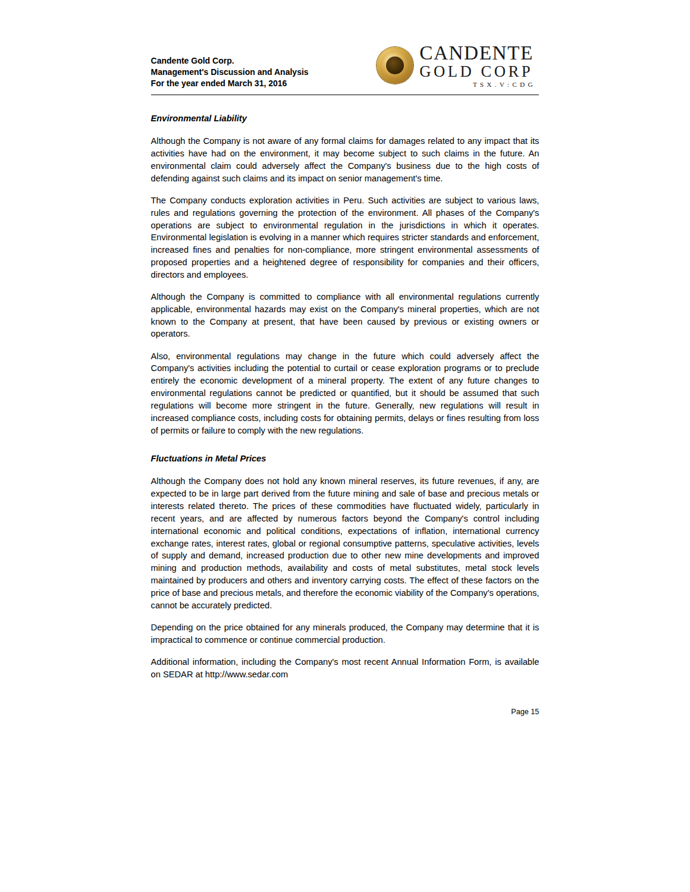Candente Gold Corp.
Management's Discussion and Analysis
For the year ended March 31, 2016
CANDENTE
GOLD CORP
T S X . V : C D G
Environmental Liability
Although the Company is not aware of any formal claims for damages related to any impact that its activities have had on the environment, it may become subject to such claims in the future. An environmental claim could adversely affect the Company's business due to the high costs of defending against such claims and its impact on senior management's time.
The Company conducts exploration activities in Peru. Such activities are subject to various laws, rules and regulations governing the protection of the environment. All phases of the Company's operations are subject to environmental regulation in the jurisdictions in which it operates. Environmental legislation is evolving in a manner which requires stricter standards and enforcement, increased fines and penalties for non-compliance, more stringent environmental assessments of proposed properties and a heightened degree of responsibility for companies and their officers, directors and employees.
Although the Company is committed to compliance with all environmental regulations currently applicable, environmental hazards may exist on the Company's mineral properties, which are not known to the Company at present, that have been caused by previous or existing owners or operators.
Also, environmental regulations may change in the future which could adversely affect the Company's activities including the potential to curtail or cease exploration programs or to preclude entirely the economic development of a mineral property. The extent of any future changes to environmental regulations cannot be predicted or quantified, but it should be assumed that such regulations will become more stringent in the future. Generally, new regulations will result in increased compliance costs, including costs for obtaining permits, delays or fines resulting from loss of permits or failure to comply with the new regulations.
Fluctuations in Metal Prices
Although the Company does not hold any known mineral reserves, its future revenues, if any, are expected to be in large part derived from the future mining and sale of base and precious metals or interests related thereto. The prices of these commodities have fluctuated widely, particularly in recent years, and are affected by numerous factors beyond the Company's control including international economic and political conditions, expectations of inflation, international currency exchange rates, interest rates, global or regional consumptive patterns, speculative activities, levels of supply and demand, increased production due to other new mine developments and improved mining and production methods, availability and costs of metal substitutes, metal stock levels maintained by producers and others and inventory carrying costs. The effect of these factors on the price of base and precious metals, and therefore the economic viability of the Company's operations, cannot be accurately predicted.
Depending on the price obtained for any minerals produced, the Company may determine that it is impractical to commence or continue commercial production.
Additional information, including the Company's most recent Annual Information Form, is available on SEDAR at http://www.sedar.com
Page 15